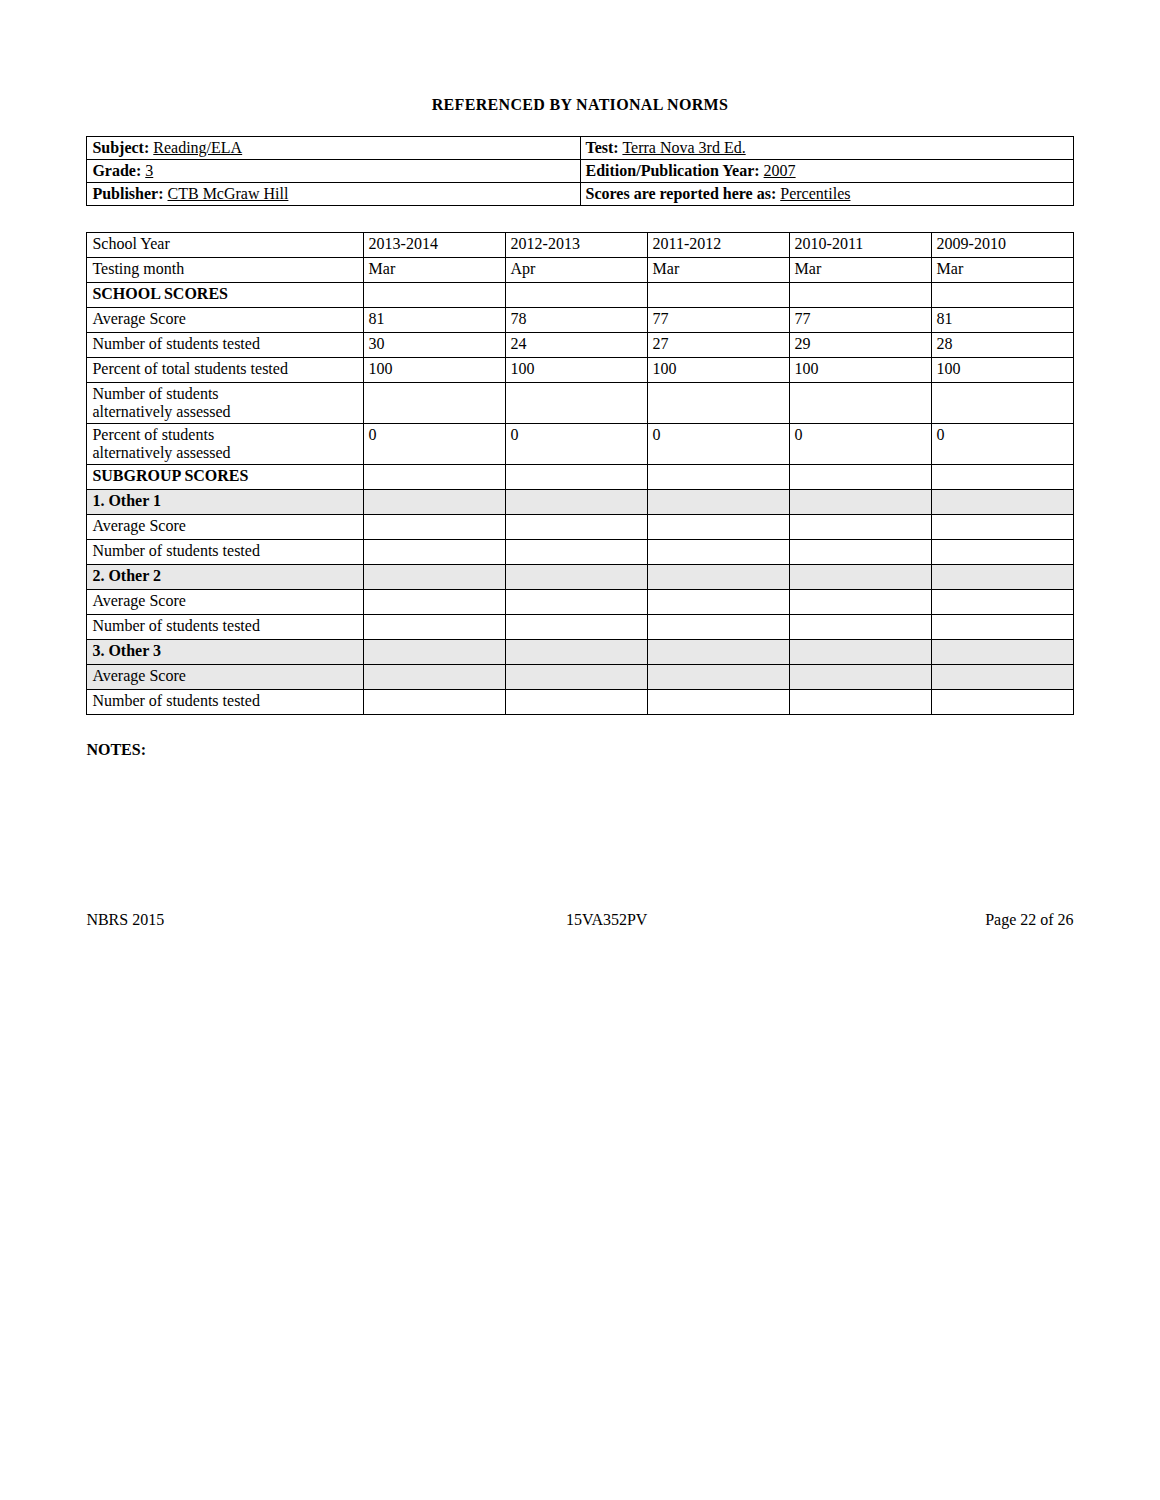REFERENCED BY NATIONAL NORMS
| Subject: Reading/ELA | Test: Terra Nova 3rd Ed. |
| Grade: 3 | Edition/Publication Year: 2007 |
| Publisher: CTB McGraw Hill | Scores are reported here as: Percentiles |
| School Year | 2013-2014 | 2012-2013 | 2011-2012 | 2010-2011 | 2009-2010 |
| Testing month | Mar | Apr | Mar | Mar | Mar |
| SCHOOL SCORES | | | | | |
| Average Score | 81 | 78 | 77 | 77 | 81 |
| Number of students tested | 30 | 24 | 27 | 29 | 28 |
| Percent of total students tested | 100 | 100 | 100 | 100 | 100 |
| Number of students alternatively assessed | | | | | |
| Percent of students alternatively assessed | 0 | 0 | 0 | 0 | 0 |
| SUBGROUP SCORES | | | | | |
| 1. Other 1 | | | | | |
| Average Score | | | | | |
| Number of students tested | | | | | |
| 2. Other 2 | | | | | |
| Average Score | | | | | |
| Number of students tested | | | | | |
| 3. Other 3 | | | | | |
| Average Score | | | | | |
| Number of students tested | | | | | |
NOTES:
NBRS 2015 15VA352PV Page 22 of 26